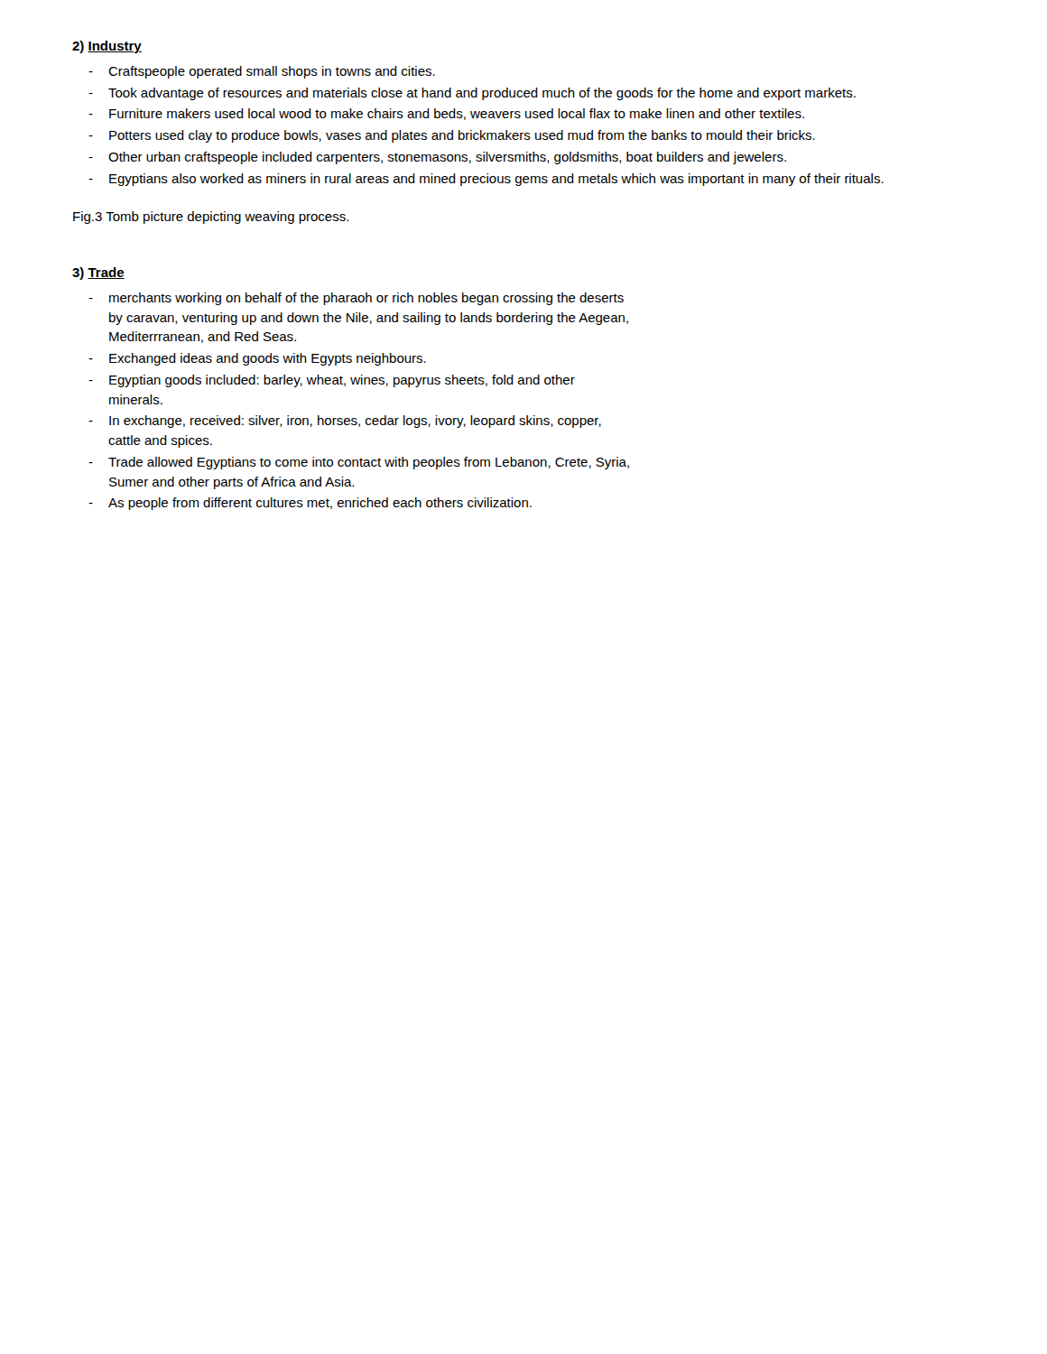2) Industry
Craftspeople operated small shops in towns and cities.
Took advantage of resources and materials close at hand and produced much of the goods for the home and export markets.
Furniture makers used local wood to make chairs and beds, weavers used local flax to make linen and other textiles.
Potters used clay to produce bowls, vases and plates and brickmakers used mud from the banks to mould their bricks.
Other urban craftspeople included carpenters, stonemasons, silversmiths, goldsmiths, boat builders and jewelers.
Egyptians also worked as miners in rural areas and mined precious gems and metals which was important in many of their rituals.
Fig.3 Tomb picture depicting weaving process.
3) Trade
merchants working on behalf of the pharaoh or rich nobles began crossing the deserts by caravan, venturing up and down the Nile, and sailing to lands bordering the Aegean, Mediterrranean, and Red Seas.
Exchanged ideas and goods with Egypts neighbours.
Egyptian goods included: barley, wheat, wines, papyrus sheets, fold and other minerals.
In exchange, received: silver, iron, horses, cedar logs, ivory, leopard skins, copper, cattle and spices.
Trade allowed Egyptians to come into contact with peoples from Lebanon, Crete, Syria, Sumer and other parts of Africa and Asia.
As people from different cultures met, enriched each others civilization.